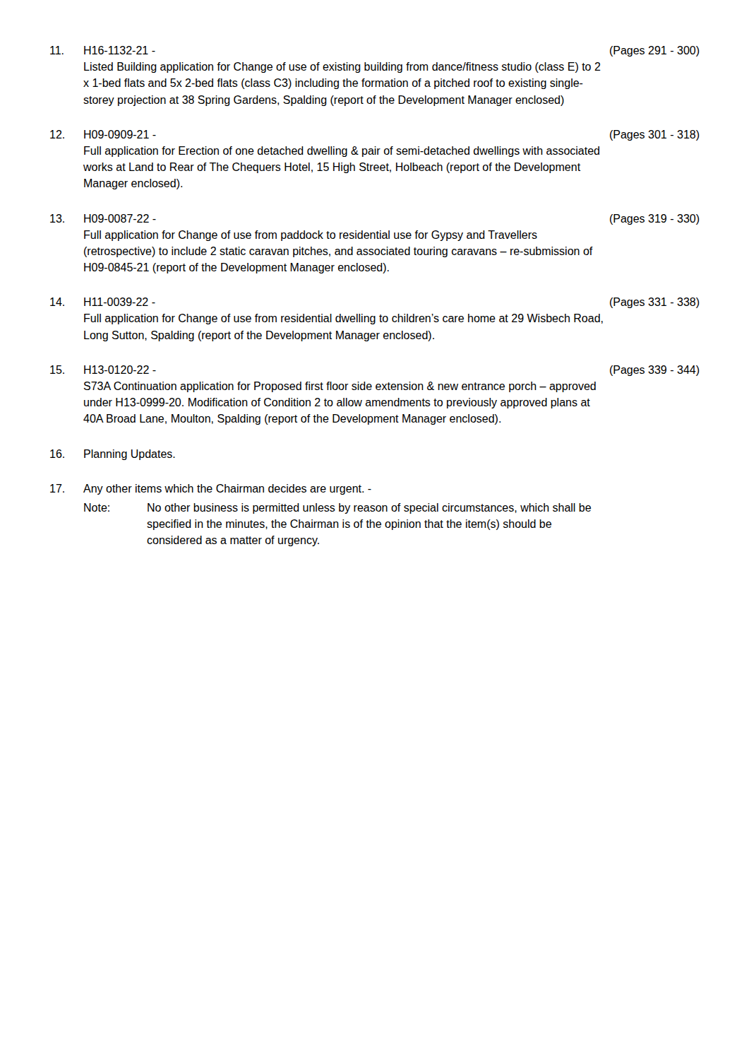| 11. | H16-1132-21 - Listed Building application for Change of use of existing building from dance/fitness studio (class E) to 2 x 1-bed flats and 5x 2-bed flats (class C3) including the formation of a pitched roof to existing single-storey projection at 38 Spring Gardens, Spalding (report of the Development Manager enclosed) | (Pages 291 - 300) |
| 12. | H09-0909-21 - Full application for Erection of one detached dwelling & pair of semi-detached dwellings with associated works at Land to Rear of The Chequers Hotel, 15 High Street, Holbeach (report of the Development Manager enclosed). | (Pages 301 - 318) |
| 13. | H09-0087-22 - Full application for Change of use from paddock to residential use for Gypsy and Travellers (retrospective) to include 2 static caravan pitches, and associated touring caravans – re-submission of H09-0845-21 (report of the Development Manager enclosed). | (Pages 319 - 330) |
| 14. | H11-0039-22 - Full application for Change of use from residential dwelling to children’s care home at 29 Wisbech Road, Long Sutton, Spalding (report of the Development Manager enclosed). | (Pages 331 - 338) |
| 15. | H13-0120-22 - S73A Continuation application for Proposed first floor side extension & new entrance porch – approved under H13-0999-20. Modification of Condition 2 to allow amendments to previously approved plans at 40A Broad Lane, Moulton, Spalding (report of the Development Manager enclosed). | (Pages 339 - 344) |
| 16. | Planning Updates. | |
| 17. | Any other items which the Chairman decides are urgent. - / Note: / No other business is permitted unless by reason of special circumstances, which shall be specified in the minutes, the Chairman is of the opinion that the item(s) should be considered as a matter of urgency. / | |